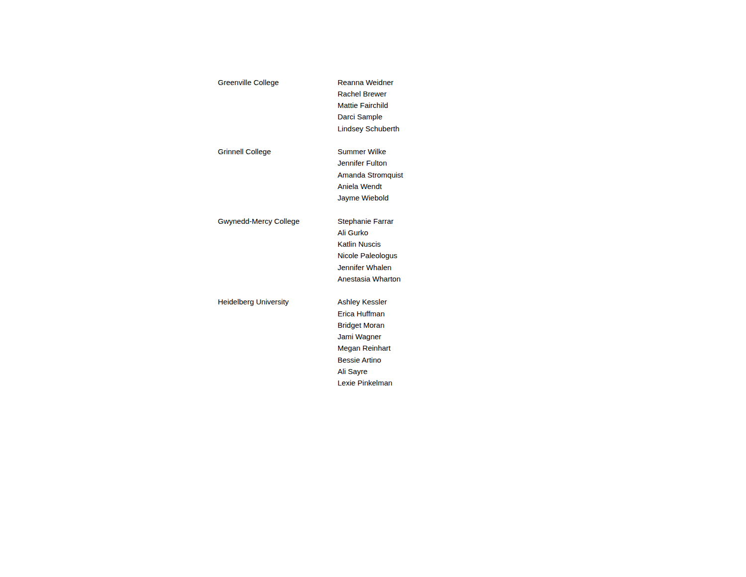| Greenville College | Reanna Weidner Rachel Brewer Mattie Fairchild Darci Sample Lindsey Schuberth |
| Grinnell College | Summer Wilke Jennifer Fulton Amanda Stromquist Aniela Wendt Jayme Wiebold |
| Gwynedd-Mercy College | Stephanie Farrar Ali Gurko Katlin Nuscis Nicole Paleologus Jennifer Whalen Anestasia Wharton |
| Heidelberg University | Ashley Kessler Erica Huffman Bridget Moran Jami Wagner Megan Reinhart Bessie Artino Ali Sayre Lexie Pinkelman |